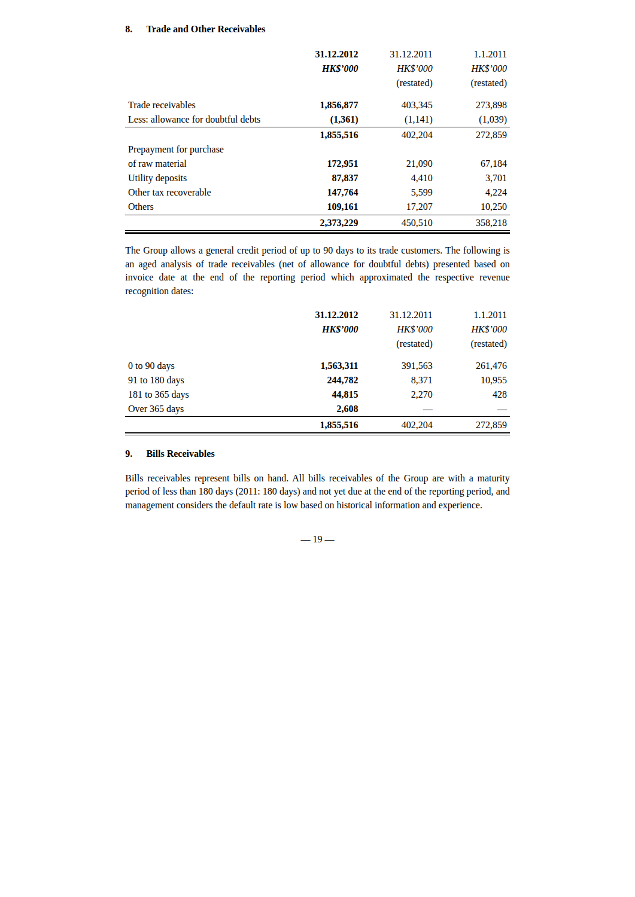8. Trade and Other Receivables
| | 31.12.2012 | 31.12.2011 | 1.1.2011 |
| | HK$’000 | HK$’000 | HK$’000 |
| | | (restated) | (restated) |
| Trade receivables | 1,856,877 | 403,345 | 273,898 |
| Less: allowance for doubtful debts | (1,361) | (1,141) | (1,039) |
| | 1,855,516 | 402,204 | 272,859 |
| Prepayment for purchase | | | |
| of raw material | 172,951 | 21,090 | 67,184 |
| Utility deposits | 87,837 | 4,410 | 3,701 |
| Other tax recoverable | 147,764 | 5,599 | 4,224 |
| Others | 109,161 | 17,207 | 10,250 |
| | 2,373,229 | 450,510 | 358,218 |
The Group allows a general credit period of up to 90 days to its trade customers. The following is an aged analysis of trade receivables (net of allowance for doubtful debts) presented based on invoice date at the end of the reporting period which approximated the respective revenue recognition dates:
| | 31.12.2012 | 31.12.2011 | 1.1.2011 |
| | HK$’000 | HK$’000 | HK$’000 |
| | | (restated) | (restated) |
| 0 to 90 days | 1,563,311 | 391,563 | 261,476 |
| 91 to 180 days | 244,782 | 8,371 | 10,955 |
| 181 to 365 days | 44,815 | 2,270 | 428 |
| Over 365 days | 2,608 | — | — |
| | 1,855,516 | 402,204 | 272,859 |
9. Bills Receivables
Bills receivables represent bills on hand. All bills receivables of the Group are with a maturity period of less than 180 days (2011: 180 days) and not yet due at the end of the reporting period, and management considers the default rate is low based on historical information and experience.
— 19 —